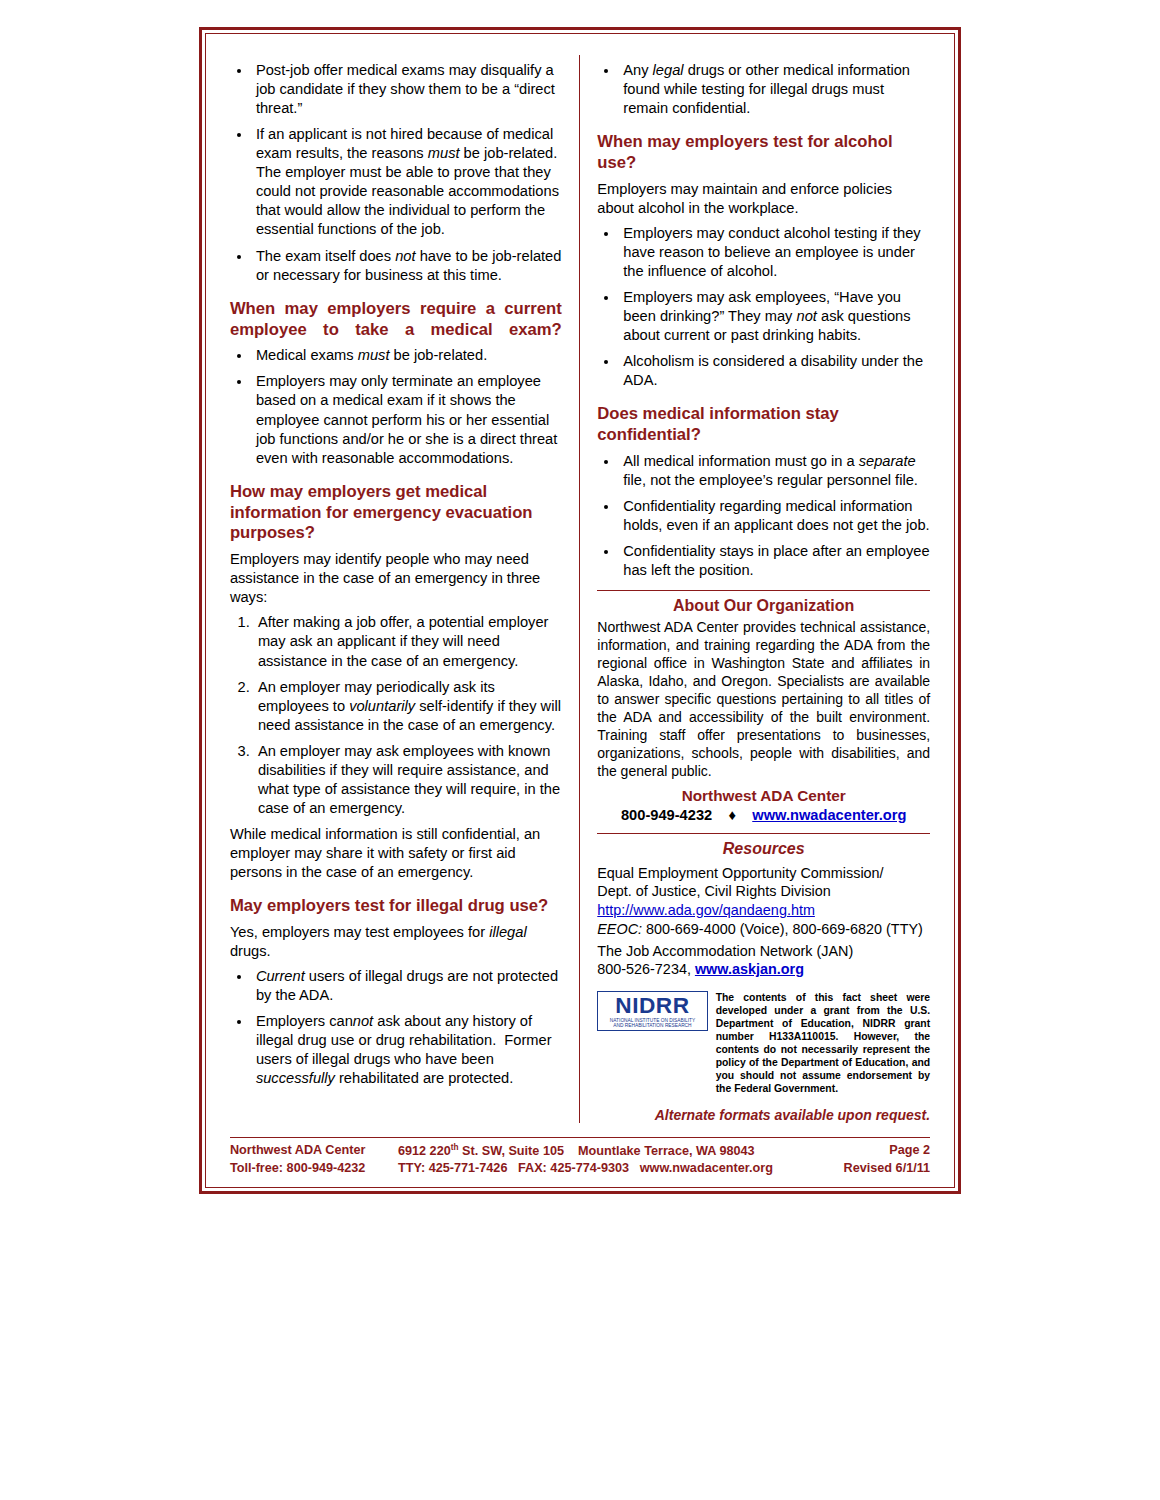Post-job offer medical exams may disqualify a job candidate if they show them to be a “direct threat.”
If an applicant is not hired because of medical exam results, the reasons must be job-related. The employer must be able to prove that they could not provide reasonable accommodations that would allow the individual to perform the essential functions of the job.
The exam itself does not have to be job-related or necessary for business at this time.
When may employers require a current employee to take a medical exam?
Medical exams must be job-related.
Employers may only terminate an employee based on a medical exam if it shows the employee cannot perform his or her essential job functions and/or he or she is a direct threat even with reasonable accommodations.
How may employers get medical information for emergency evacuation purposes?
Employers may identify people who may need assistance in the case of an emergency in three ways:
After making a job offer, a potential employer may ask an applicant if they will need assistance in the case of an emergency.
An employer may periodically ask its employees to voluntarily self-identify if they will need assistance in the case of an emergency.
An employer may ask employees with known disabilities if they will require assistance, and what type of assistance they will require, in the case of an emergency.
While medical information is still confidential, an employer may share it with safety or first aid persons in the case of an emergency.
May employers test for illegal drug use?
Yes, employers may test employees for illegal drugs.
Current users of illegal drugs are not protected by the ADA.
Employers cannot ask about any history of illegal drug use or drug rehabilitation. Former users of illegal drugs who have been successfully rehabilitated are protected.
Any legal drugs or other medical information found while testing for illegal drugs must remain confidential.
When may employers test for alcohol use?
Employers may maintain and enforce policies about alcohol in the workplace.
Employers may conduct alcohol testing if they have reason to believe an employee is under the influence of alcohol.
Employers may ask employees, “Have you been drinking?” They may not ask questions about current or past drinking habits.
Alcoholism is considered a disability under the ADA.
Does medical information stay confidential?
All medical information must go in a separate file, not the employee’s regular personnel file.
Confidentiality regarding medical information holds, even if an applicant does not get the job.
Confidentiality stays in place after an employee has left the position.
About Our Organization
Northwest ADA Center provides technical assistance, information, and training regarding the ADA from the regional office in Washington State and affiliates in Alaska, Idaho, and Oregon. Specialists are available to answer specific questions pertaining to all titles of the ADA and accessibility of the built environment. Training staff offer presentations to businesses, organizations, schools, people with disabilities, and the general public.
Northwest ADA Center
800-949-4232 ♦ www.nwadacenter.org
Resources
Equal Employment Opportunity Commission/
Dept. of Justice, Civil Rights Division
http://www.ada.gov/qandaeng.htm
EEOC: 800-669-4000 (Voice), 800-669-6820 (TTY)
The Job Accommodation Network (JAN)
800-526-7234, www.askjan.org
NIDRR
NATIONAL INSTITUTE ON DISABILITY
AND REHABILITATION RESEARCH
The contents of this fact sheet were developed under a grant from the U.S. Department of Education, NIDRR grant number H133A110015. However, the contents do not necessarily represent the policy of the Department of Education, and you should not assume endorsement by the Federal Government.
Alternate formats available upon request.
Northwest ADA Center
6912 220th St. SW, Suite 105 Mountlake Terrace, WA 98043
Page 2
Toll-free: 800-949-4232
TTY: 425-771-7426 FAX: 425-774-9303 www.nwadacenter.org
Revised 6/1/11